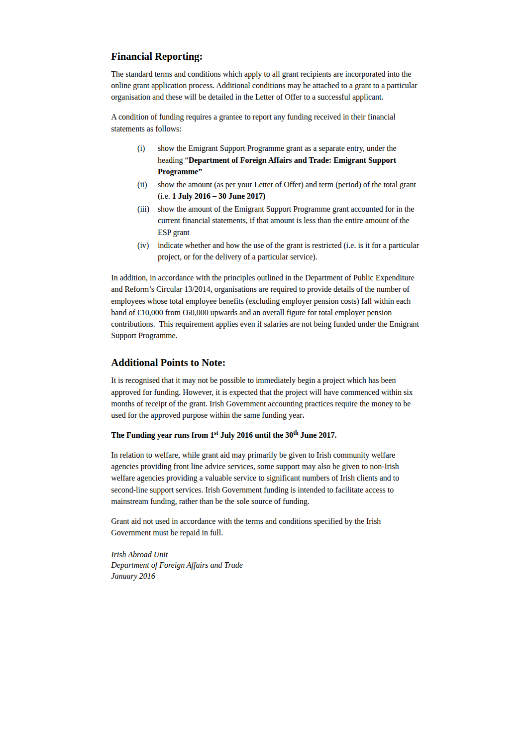Financial Reporting:
The standard terms and conditions which apply to all grant recipients are incorporated into the online grant application process. Additional conditions may be attached to a grant to a particular organisation and these will be detailed in the Letter of Offer to a successful applicant.
A condition of funding requires a grantee to report any funding received in their financial statements as follows:
show the Emigrant Support Programme grant as a separate entry, under the heading “Department of Foreign Affairs and Trade: Emigrant Support Programme”
show the amount (as per your Letter of Offer) and term (period) of the total grant (i.e. 1 July 2016 – 30 June 2017)
show the amount of the Emigrant Support Programme grant accounted for in the current financial statements, if that amount is less than the entire amount of the ESP grant
indicate whether and how the use of the grant is restricted (i.e. is it for a particular project, or for the delivery of a particular service).
In addition, in accordance with the principles outlined in the Department of Public Expenditure and Reform’s Circular 13/2014, organisations are required to provide details of the number of employees whose total employee benefits (excluding employer pension costs) fall within each band of €10,000 from €60,000 upwards and an overall figure for total employer pension contributions. This requirement applies even if salaries are not being funded under the Emigrant Support Programme.
Additional Points to Note:
It is recognised that it may not be possible to immediately begin a project which has been approved for funding. However, it is expected that the project will have commenced within six months of receipt of the grant. Irish Government accounting practices require the money to be used for the approved purpose within the same funding year.
The Funding year runs from 1st July 2016 until the 30th June 2017.
In relation to welfare, while grant aid may primarily be given to Irish community welfare agencies providing front line advice services, some support may also be given to non-Irish welfare agencies providing a valuable service to significant numbers of Irish clients and to second-line support services. Irish Government funding is intended to facilitate access to mainstream funding, rather than be the sole source of funding.
Grant aid not used in accordance with the terms and conditions specified by the Irish Government must be repaid in full.
Irish Abroad Unit
Department of Foreign Affairs and Trade
January 2016